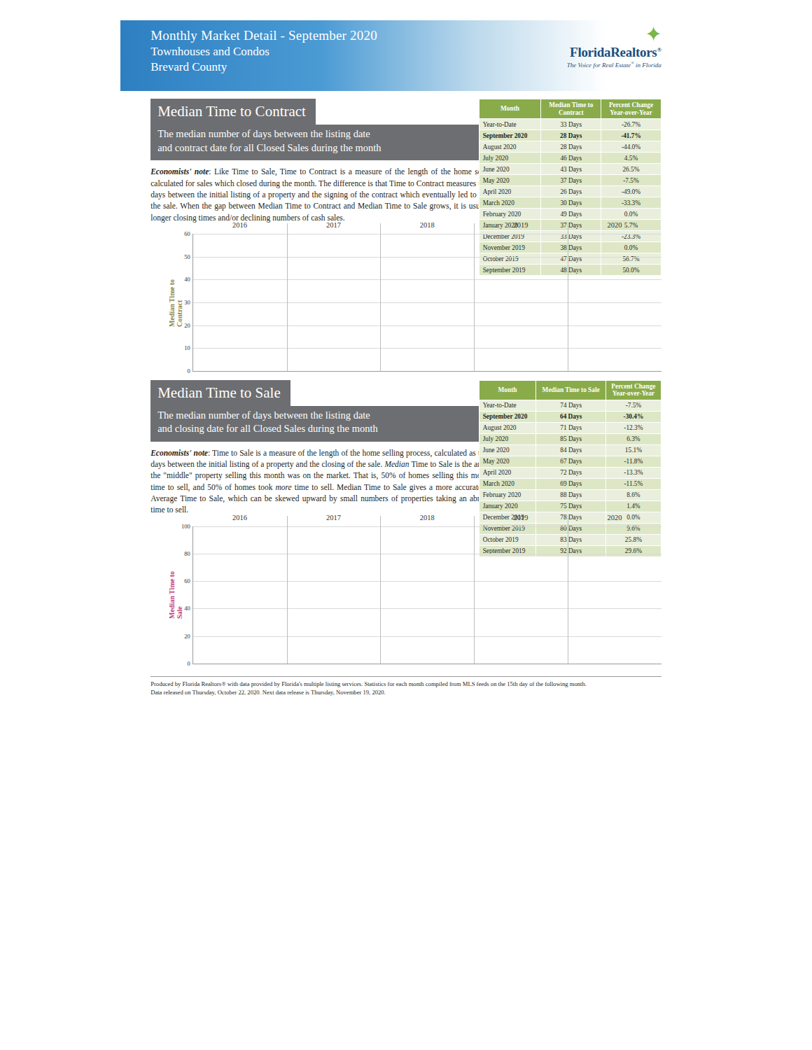Monthly Market Detail - September 2020
Townhouses and Condos
Brevard County
✦
FloridaRealtors®
The Voice for Real Estate® in Florida
| Month | Median Time to Contract | Percent Change Year-over-Year |
| --- | --- | --- |
| Year-to-Date | 33 Days | -26.7% |
| September 2020 | 28 Days | -41.7% |
| August 2020 | 28 Days | -44.0% |
| July 2020 | 46 Days | 4.5% |
| June 2020 | 43 Days | 26.5% |
| May 2020 | 37 Days | -7.5% |
| April 2020 | 26 Days | -49.0% |
| March 2020 | 30 Days | -33.3% |
| February 2020 | 49 Days | 0.0% |
| January 2020 | 37 Days | 5.7% |
| December 2019 | 33 Days | -23.3% |
| November 2019 | 38 Days | 0.0% |
| October 2019 | 47 Days | 56.7% |
| September 2019 | 48 Days | 50.0% |
Median Time to Contract
The median number of days between the listing date
and contract date for all Closed Sales during the month
Economists' note: Like Time to Sale, Time to Contract is a measure of the length of the home selling process calculated for sales which closed during the month. The difference is that Time to Contract measures the number of days between the initial listing of a property and the signing of the contract which eventually led to the closing of the sale. When the gap between Median Time to Contract and Median Time to Sale grows, it is usually a sign of longer closing times and/or declining numbers of cash sales.
Median Time to
Contract
60 50 40 30 20 10 0
2016
2017
2018
2019
2020
| Month | Median Time to Sale | Percent Change Year-over-Year |
| --- | --- | --- |
| Year-to-Date | 74 Days | -7.5% |
| September 2020 | 64 Days | -30.4% |
| August 2020 | 71 Days | -12.3% |
| July 2020 | 85 Days | 6.3% |
| June 2020 | 84 Days | 15.1% |
| May 2020 | 67 Days | -11.8% |
| April 2020 | 72 Days | -13.3% |
| March 2020 | 69 Days | -11.5% |
| February 2020 | 88 Days | 8.6% |
| January 2020 | 75 Days | 1.4% |
| December 2019 | 78 Days | 0.0% |
| November 2019 | 80 Days | 9.6% |
| October 2019 | 83 Days | 25.8% |
| September 2019 | 92 Days | 29.6% |
Median Time to Sale
The median number of days between the listing date
and closing date for all Closed Sales during the month
Economists' note: Time to Sale is a measure of the length of the home selling process, calculated as the number of days between the initial listing of a property and the closing of the sale. Median Time to Sale is the amount of time the "middle" property selling this month was on the market. That is, 50% of homes selling this month took less time to sell, and 50% of homes took more time to sell. Median Time to Sale gives a more accurate picture than Average Time to Sale, which can be skewed upward by small numbers of properties taking an abnormally long time to sell.
Median Time to
Sale
100 80 60 40 20 0
2016
2017
2018
2019
2020
Produced by Florida Realtors® with data provided by Florida's multiple listing services. Statistics for each month compiled from MLS feeds on the 15th day of the following month.
Data released on Thursday, October 22, 2020. Next data release is Thursday, November 19, 2020.